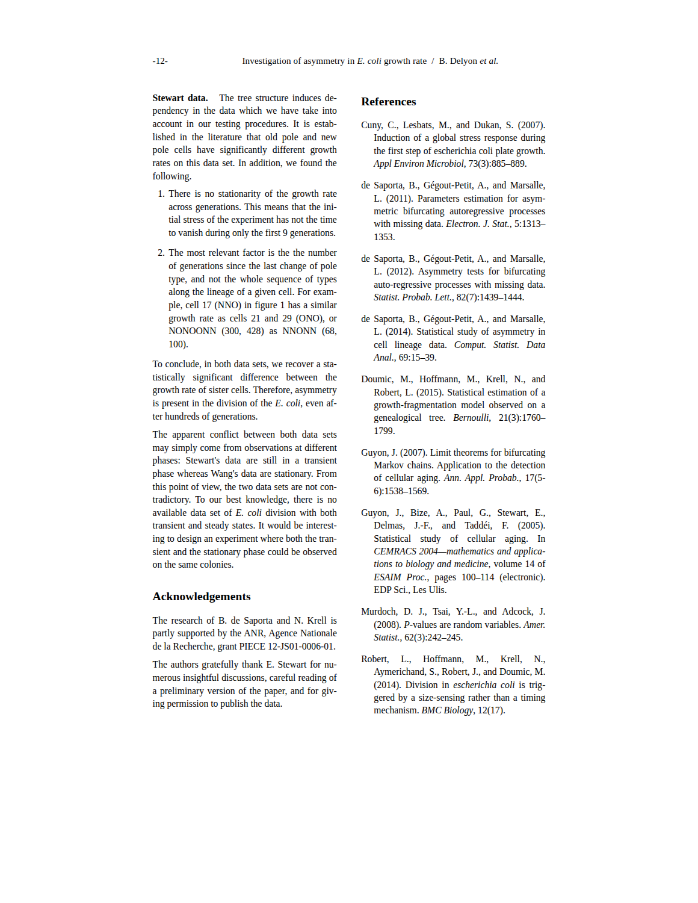-12-Investigation of asymmetry in E. coli growth rate / B. Delyon et al.
Stewart data. The tree structure induces dependency in the data which we have take into account in our testing procedures. It is established in the literature that old pole and new pole cells have significantly different growth rates on this data set. In addition, we found the following.
There is no stationarity of the growth rate across generations. This means that the initial stress of the experiment has not the time to vanish during only the first 9 generations.
The most relevant factor is the the number of generations since the last change of pole type, and not the whole sequence of types along the lineage of a given cell. For example, cell 17 (NNO) in figure 1 has a similar growth rate as cells 21 and 29 (ONO), or NONOONN (300, 428) as NNONN (68, 100).
To conclude, in both data sets, we recover a statistically significant difference between the growth rate of sister cells. Therefore, asymmetry is present in the division of the E. coli, even after hundreds of generations.
The apparent conflict between both data sets may simply come from observations at different phases: Stewart's data are still in a transient phase whereas Wang's data are stationary. From this point of view, the two data sets are not contradictory. To our best knowledge, there is no available data set of E. coli division with both transient and steady states. It would be interesting to design an experiment where both the transient and the stationary phase could be observed on the same colonies.
Acknowledgements
The research of B. de Saporta and N. Krell is partly supported by the ANR, Agence Nationale de la Recherche, grant PIECE 12-JS01-0006-01.
The authors gratefully thank E. Stewart for numerous insightful discussions, careful reading of a preliminary version of the paper, and for giving permission to publish the data.
References
Cuny, C., Lesbats, M., and Dukan, S. (2007). Induction of a global stress response during the first step of escherichia coli plate growth. Appl Environ Microbiol, 73(3):885–889.
de Saporta, B., Gégout-Petit, A., and Marsalle, L. (2011). Parameters estimation for asymmetric bifurcating autoregressive processes with missing data. Electron. J. Stat., 5:1313–1353.
de Saporta, B., Gégout-Petit, A., and Marsalle, L. (2012). Asymmetry tests for bifurcating auto-regressive processes with missing data. Statist. Probab. Lett., 82(7):1439–1444.
de Saporta, B., Gégout-Petit, A., and Marsalle, L. (2014). Statistical study of asymmetry in cell lineage data. Comput. Statist. Data Anal., 69:15–39.
Doumic, M., Hoffmann, M., Krell, N., and Robert, L. (2015). Statistical estimation of a growth-fragmentation model observed on a genealogical tree. Bernoulli, 21(3):1760–1799.
Guyon, J. (2007). Limit theorems for bifurcating Markov chains. Application to the detection of cellular aging. Ann. Appl. Probab., 17(5-6):1538–1569.
Guyon, J., Bize, A., Paul, G., Stewart, E., Delmas, J.-F., and Taddéi, F. (2005). Statistical study of cellular aging. In CEMRACS 2004—mathematics and applications to biology and medicine, volume 14 of ESAIM Proc., pages 100–114 (electronic). EDP Sci., Les Ulis.
Murdoch, D. J., Tsai, Y.-L., and Adcock, J. (2008). P-values are random variables. Amer. Statist., 62(3):242–245.
Robert, L., Hoffmann, M., Krell, N., Aymerichand, S., Robert, J., and Doumic, M. (2014). Division in escherichia coli is triggered by a size-sensing rather than a timing mechanism. BMC Biology, 12(17).